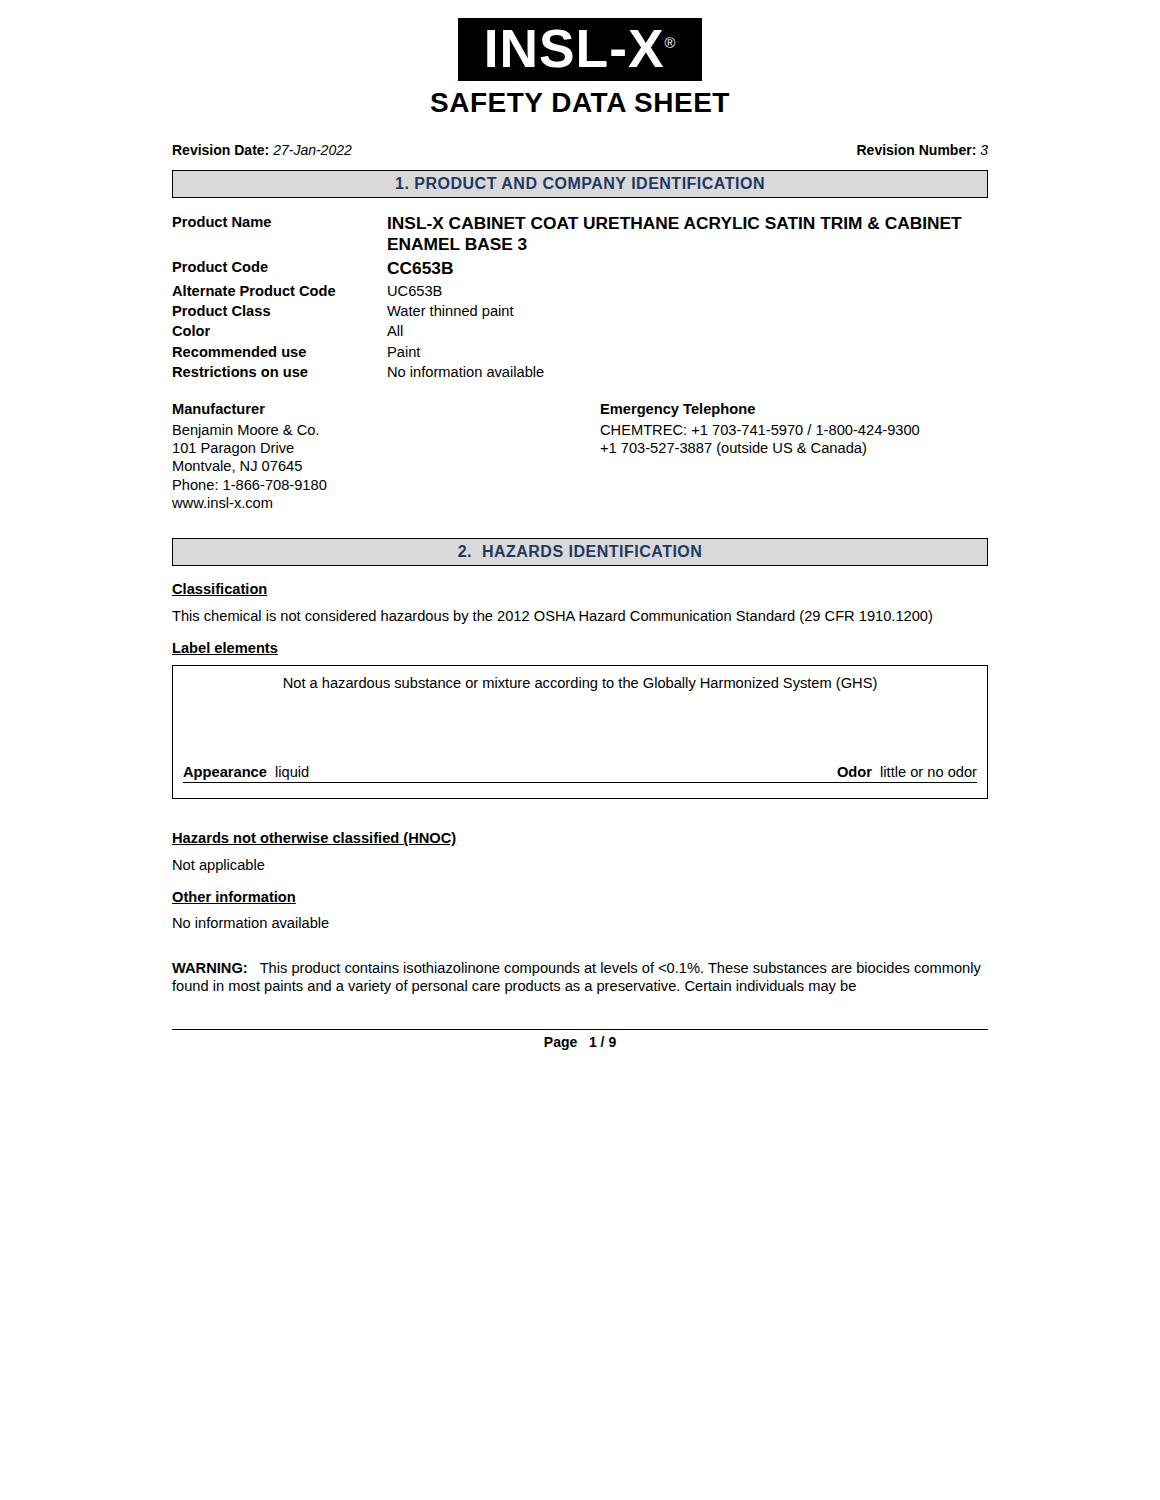INSL-X®
SAFETY DATA SHEET
Revision Date: 27-Jan-2022
Revision Number: 3
1. PRODUCT AND COMPANY IDENTIFICATION
| Product Name | INSL-X CABINET COAT URETHANE ACRYLIC SATIN TRIM & CABINET ENAMEL BASE 3 |
| Product Code | CC653B |
| Alternate Product Code | UC653B |
| Product Class | Water thinned paint |
| Color | All |
| Recommended use | Paint |
| Restrictions on use | No information available |
Manufacturer
Benjamin Moore & Co.
101 Paragon Drive
Montvale, NJ 07645
Phone: 1-866-708-9180
www.insl-x.com
Emergency Telephone
CHEMTREC: +1 703-741-5970 / 1-800-424-9300
+1 703-527-3887 (outside US & Canada)
2. HAZARDS IDENTIFICATION
Classification
This chemical is not considered hazardous by the 2012 OSHA Hazard Communication Standard (29 CFR 1910.1200)
Label elements
Not a hazardous substance or mixture according to the Globally Harmonized System (GHS)
Appearance liquid Odor little or no odor
Hazards not otherwise classified (HNOC)
Not applicable
Other information
No information available
WARNING: This product contains isothiazolinone compounds at levels of <0.1%. These substances are biocides commonly found in most paints and a variety of personal care products as a preservative. Certain individuals may be
Page 1 / 9